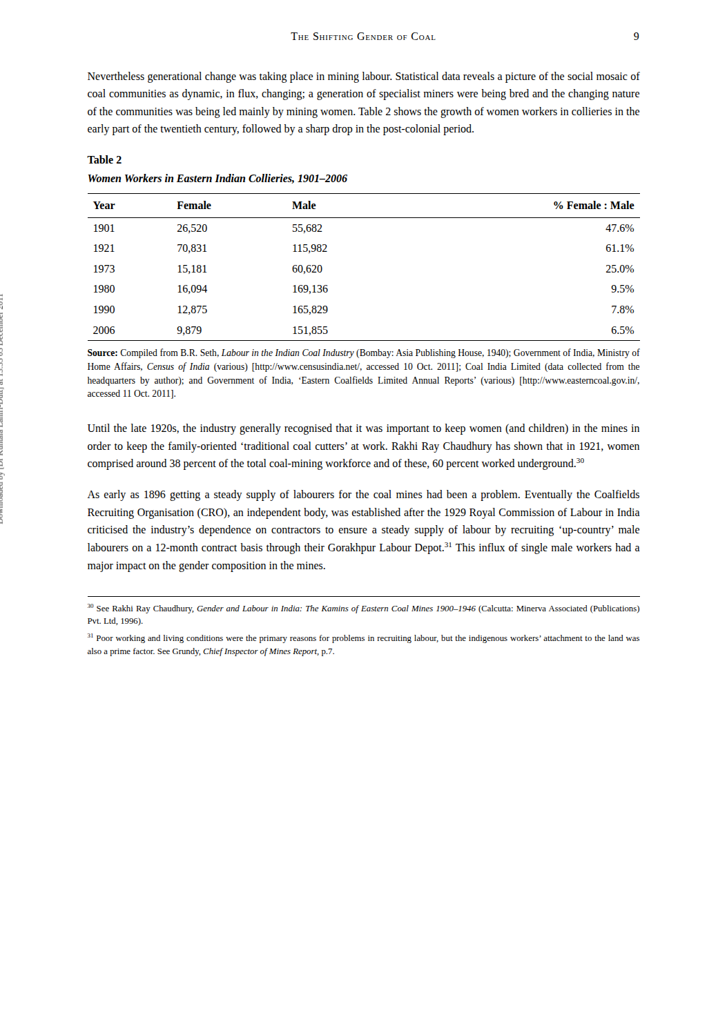Downloaded by [Dr Kuntala Lahiri-Dutt] at 13:55 05 December 2011
The Shifting Gender of Coal 9
Nevertheless generational change was taking place in mining labour. Statistical data reveals a picture of the social mosaic of coal communities as dynamic, in flux, changing; a generation of specialist miners were being bred and the changing nature of the communities was being led mainly by mining women. Table 2 shows the growth of women workers in collieries in the early part of the twentieth century, followed by a sharp drop in the post-colonial period.
Table 2
Women Workers in Eastern Indian Collieries, 1901–2006
| Year | Female | Male | % Female : Male |
| --- | --- | --- | --- |
| 1901 | 26,520 | 55,682 | 47.6% |
| 1921 | 70,831 | 115,982 | 61.1% |
| 1973 | 15,181 | 60,620 | 25.0% |
| 1980 | 16,094 | 169,136 | 9.5% |
| 1990 | 12,875 | 165,829 | 7.8% |
| 2006 | 9,879 | 151,855 | 6.5% |
Source: Compiled from B.R. Seth, Labour in the Indian Coal Industry (Bombay: Asia Publishing House, 1940); Government of India, Ministry of Home Affairs, Census of India (various) [http://www.censusindia.net/, accessed 10 Oct. 2011]; Coal India Limited (data collected from the headquarters by author); and Government of India, ‘Eastern Coalfields Limited Annual Reports’ (various) [http://www.easterncoal.gov.in/, accessed 11 Oct. 2011].
Until the late 1920s, the industry generally recognised that it was important to keep women (and children) in the mines in order to keep the family-oriented ‘traditional coal cutters’ at work. Rakhi Ray Chaudhury has shown that in 1921, women comprised around 38 percent of the total coal-mining workforce and of these, 60 percent worked underground.30
As early as 1896 getting a steady supply of labourers for the coal mines had been a problem. Eventually the Coalfields Recruiting Organisation (CRO), an independent body, was established after the 1929 Royal Commission of Labour in India criticised the industry’s dependence on contractors to ensure a steady supply of labour by recruiting ‘up-country’ male labourers on a 12-month contract basis through their Gorakhpur Labour Depot.31 This influx of single male workers had a major impact on the gender composition in the mines.
30 See Rakhi Ray Chaudhury, Gender and Labour in India: The Kamins of Eastern Coal Mines 1900–1946 (Calcutta: Minerva Associated (Publications) Pvt. Ltd, 1996).
31 Poor working and living conditions were the primary reasons for problems in recruiting labour, but the indigenous workers’ attachment to the land was also a prime factor. See Grundy, Chief Inspector of Mines Report, p.7.